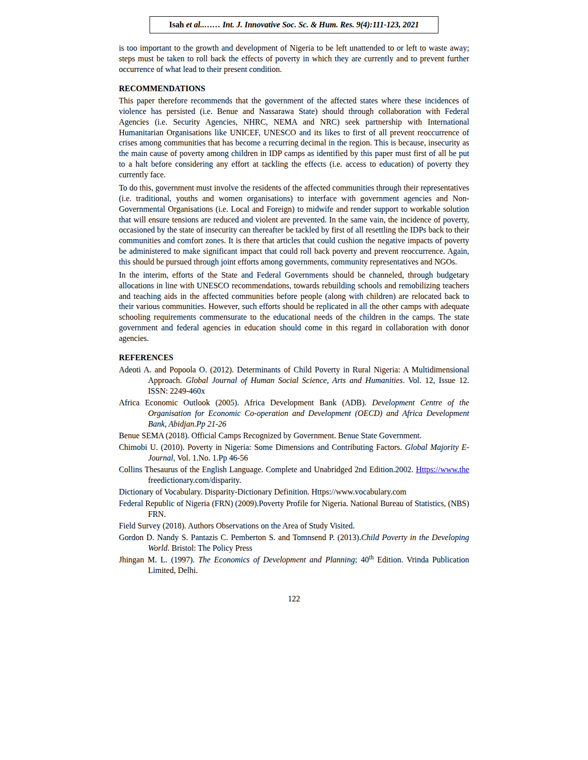Isah et al..…… Int. J. Innovative Soc. Sc. & Hum. Res. 9(4):111-123, 2021
is too important to the growth and development of Nigeria to be left unattended to or left to waste away; steps must be taken to roll back the effects of poverty in which they are currently and to prevent further occurrence of what lead to their present condition.
Recommendations
This paper therefore recommends that the government of the affected states where these incidences of violence has persisted (i.e. Benue and Nassarawa State) should through collaboration with Federal Agencies (i.e. Security Agencies, NHRC, NEMA and NRC) seek partnership with International Humanitarian Organisations like UNICEF, UNESCO and its likes to first of all prevent reoccurrence of crises among communities that has become a recurring decimal in the region. This is because, insecurity as the main cause of poverty among children in IDP camps as identified by this paper must first of all be put to a halt before considering any effort at tackling the effects (i.e. access to education) of poverty they currently face.
To do this, government must involve the residents of the affected communities through their representatives (i.e. traditional, youths and women organisations) to interface with government agencies and Non-Governmental Organisations (i.e. Local and Foreign) to midwife and render support to workable solution that will ensure tensions are reduced and violent are prevented. In the same vain, the incidence of poverty, occasioned by the state of insecurity can thereafter be tackled by first of all resettling the IDPs back to their communities and comfort zones. It is there that articles that could cushion the negative impacts of poverty be administered to make significant impact that could roll back poverty and prevent reoccurrence. Again, this should be pursued through joint efforts among governments, community representatives and NGOs.
In the interim, efforts of the State and Federal Governments should be channeled, through budgetary allocations in line with UNESCO recommendations, towards rebuilding schools and remobilizing teachers and teaching aids in the affected communities before people (along with children) are relocated back to their various communities. However, such efforts should be replicated in all the other camps with adequate schooling requirements commensurate to the educational needs of the children in the camps. The state government and federal agencies in education should come in this regard in collaboration with donor agencies.
References
Adeoti A. and Popoola O. (2012). Determinants of Child Poverty in Rural Nigeria: A Multidimensional Approach. Global Journal of Human Social Science, Arts and Humanities. Vol. 12, Issue 12. ISSN: 2249-460x
Africa Economic Outlook (2005). Africa Development Bank (ADB). Development Centre of the Organisation for Economic Co-operation and Development (OECD) and Africa Development Bank, Abidjan.Pp 21-26
Benue SEMA (2018). Official Camps Recognized by Government. Benue State Government.
Chimobi U. (2010). Poverty in Nigeria: Some Dimensions and Contributing Factors. Global Majority E-Journal, Vol. 1.No. 1.Pp 46-56
Collins Thesaurus of the English Language. Complete and Unabridged 2nd Edition.2002. Https://www.the freedictionary.com/disparity.
Dictionary of Vocabulary. Disparity-Dictionary Definition. Https://www.vocabulary.com
Federal Republic of Nigeria (FRN) (2009).Poverty Profile for Nigeria. National Bureau of Statistics, (NBS) FRN.
Field Survey (2018). Authors Observations on the Area of Study Visited.
Gordon D. Nandy S. Pantazis C. Pemberton S. and Tomnsend P. (2013).Child Poverty in the Developing World. Bristol: The Policy Press
Jhingan M. L. (1997). The Economics of Development and Planning; 40th Edition. Vrinda Publication Limited, Delhi.
122